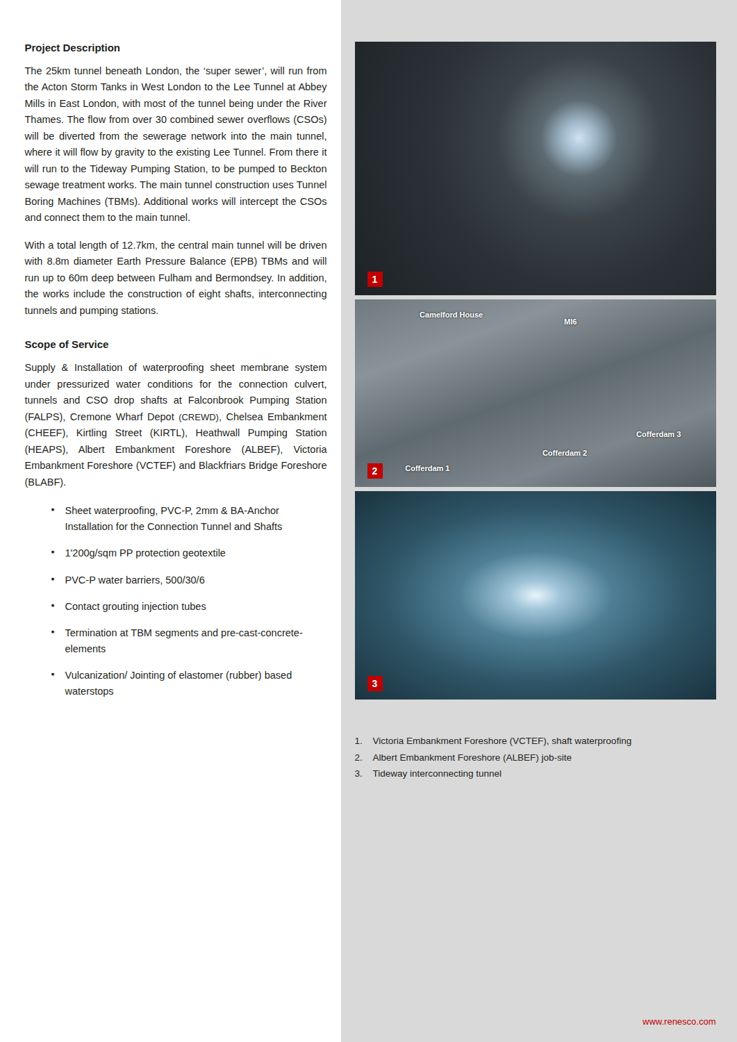Project Description
The 25km tunnel beneath London, the ‘super sewer’, will run from the Acton Storm Tanks in West London to the Lee Tunnel at Abbey Mills in East London, with most of the tunnel being under the River Thames. The flow from over 30 combined sewer overflows (CSOs) will be diverted from the sewerage network into the main tunnel, where it will flow by gravity to the existing Lee Tunnel. From there it will run to the Tideway Pumping Station, to be pumped to Beckton sewage treatment works. The main tunnel construction uses Tunnel Boring Machines (TBMs). Additional works will intercept the CSOs and connect them to the main tunnel.
With a total length of 12.7km, the central main tunnel will be driven with 8.8m diameter Earth Pressure Balance (EPB) TBMs and will run up to 60m deep between Fulham and Bermondsey. In addition, the works include the construction of eight shafts, interconnecting tunnels and pumping stations.
Scope of Service
Supply & Installation of waterproofing sheet membrane system under pressurized water conditions for the connection culvert, tunnels and CSO drop shafts at Falconbrook Pumping Station (FALPS), Cremone Wharf Depot (CREWD), Chelsea Embankment (CHEEF), Kirtling Street (KIRTL), Heathwall Pumping Station (HEAPS), Albert Embankment Foreshore (ALBEF), Victoria Embankment Foreshore (VCTEF) and Blackfriars Bridge Foreshore (BLABF).
Sheet waterproofing, PVC-P, 2mm & BA-Anchor Installation for the Connection Tunnel and Shafts
1'200g/sqm PP protection geotextile
PVC-P water barriers, 500/30/6
Contact grouting injection tubes
Termination at TBM segments and pre-cast-concrete-elements
Vulcanization/ Jointing of elastomer (rubber) based waterstops
1
Camelford House MI6 Cofferdam 3 Cofferdam 2 Cofferdam 1
2
3
1. Victoria Embankment Foreshore (VCTEF), shaft waterproofing
2. Albert Embankment Foreshore (ALBEF) job-site
3. Tideway interconnecting tunnel
www.renesco.com